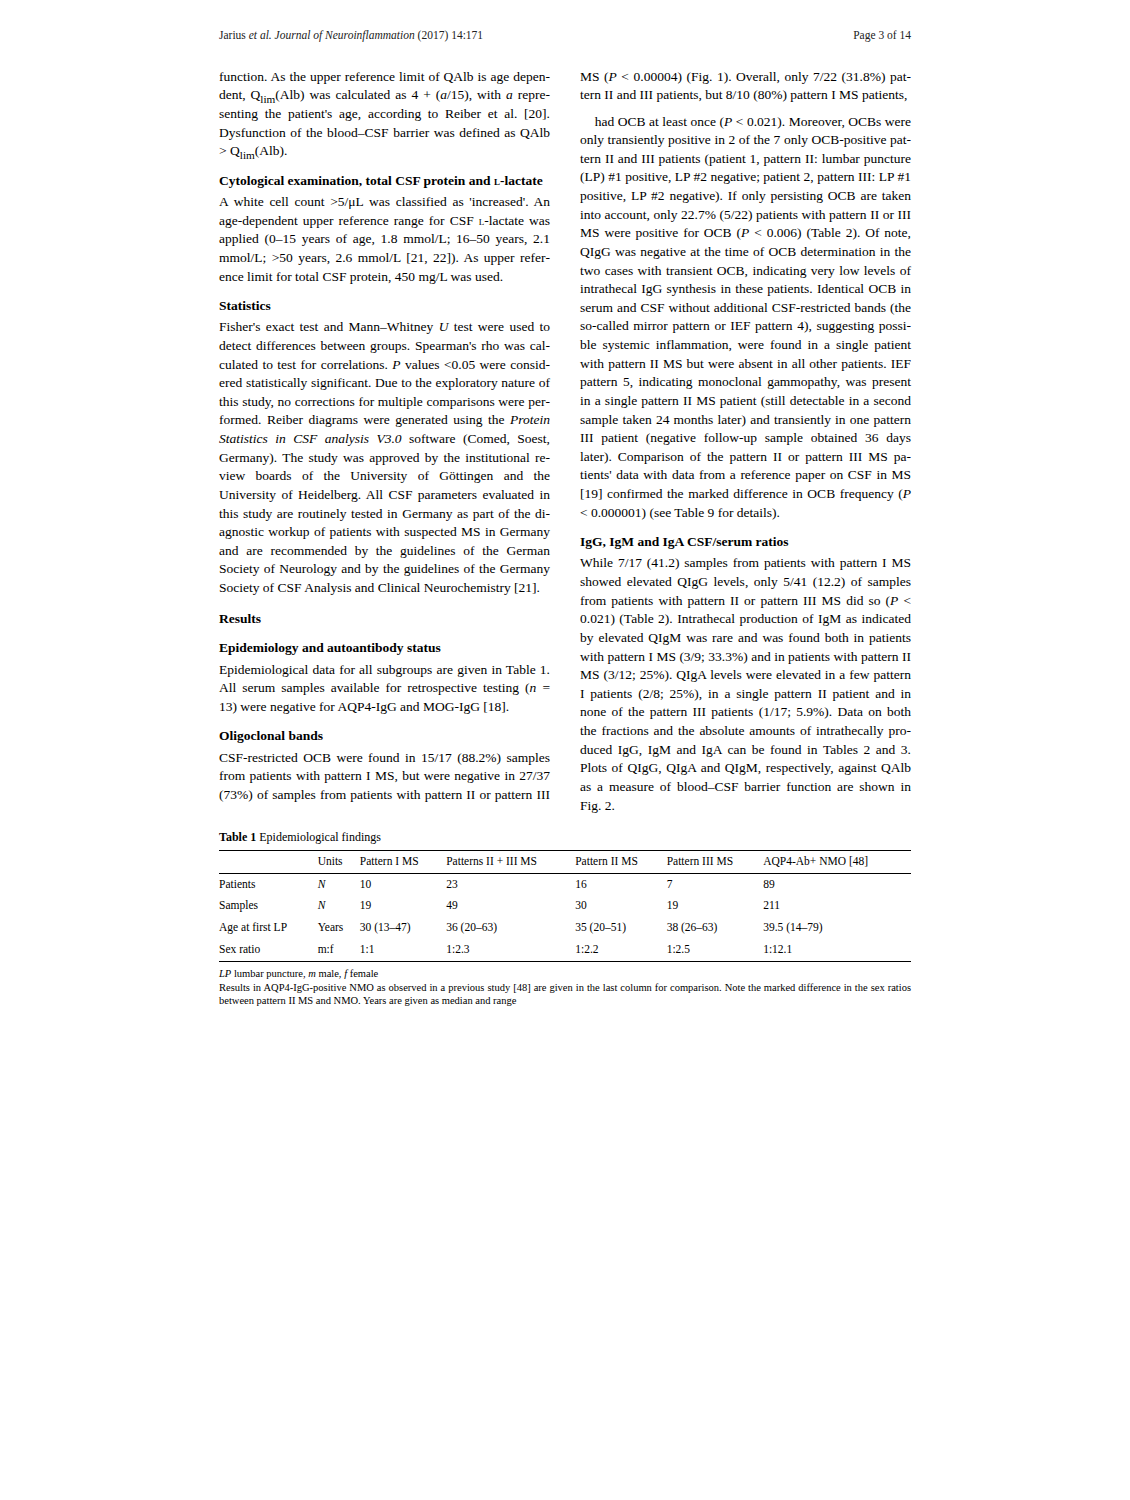Jarius et al. Journal of Neuroinflammation (2017) 14:171
Page 3 of 14
function. As the upper reference limit of QAlb is age dependent, Qlim(Alb) was calculated as 4 + (a/15), with a representing the patient's age, according to Reiber et al. [20]. Dysfunction of the blood–CSF barrier was defined as QAlb > Qlim(Alb).
Cytological examination, total CSF protein and l-lactate
A white cell count >5/μL was classified as 'increased'. An age-dependent upper reference range for CSF l-lactate was applied (0–15 years of age, 1.8 mmol/L; 16–50 years, 2.1 mmol/L; >50 years, 2.6 mmol/L [21, 22]). As upper reference limit for total CSF protein, 450 mg/L was used.
Statistics
Fisher's exact test and Mann–Whitney U test were used to detect differences between groups. Spearman's rho was calculated to test for correlations. P values <0.05 were considered statistically significant. Due to the exploratory nature of this study, no corrections for multiple comparisons were performed. Reiber diagrams were generated using the Protein Statistics in CSF analysis V3.0 software (Comed, Soest, Germany). The study was approved by the institutional review boards of the University of Göttingen and the University of Heidelberg. All CSF parameters evaluated in this study are routinely tested in Germany as part of the diagnostic workup of patients with suspected MS in Germany and are recommended by the guidelines of the German Society of Neurology and by the guidelines of the Germany Society of CSF Analysis and Clinical Neurochemistry [21].
Results
Epidemiology and autoantibody status
Epidemiological data for all subgroups are given in Table 1. All serum samples available for retrospective testing (n = 13) were negative for AQP4-IgG and MOG-IgG [18].
Oligoclonal bands
CSF-restricted OCB were found in 15/17 (88.2%) samples from patients with pattern I MS, but were negative in 27/37 (73%) of samples from patients with pattern II or pattern III MS (P < 0.00004) (Fig. 1). Overall, only 7/22 (31.8%) pattern II and III patients, but 8/10 (80%) pattern I MS patients,
had OCB at least once (P < 0.021). Moreover, OCBs were only transiently positive in 2 of the 7 only OCB-positive pattern II and III patients (patient 1, pattern II: lumbar puncture (LP) #1 positive, LP #2 negative; patient 2, pattern III: LP #1 positive, LP #2 negative). If only persisting OCB are taken into account, only 22.7% (5/22) patients with pattern II or III MS were positive for OCB (P < 0.006) (Table 2). Of note, QIgG was negative at the time of OCB determination in the two cases with transient OCB, indicating very low levels of intrathecal IgG synthesis in these patients. Identical OCB in serum and CSF without additional CSF-restricted bands (the so-called mirror pattern or IEF pattern 4), suggesting possible systemic inflammation, were found in a single patient with pattern II MS but were absent in all other patients. IEF pattern 5, indicating monoclonal gammopathy, was present in a single pattern II MS patient (still detectable in a second sample taken 24 months later) and transiently in one pattern III patient (negative follow-up sample obtained 36 days later). Comparison of the pattern II or pattern III MS patients' data with data from a reference paper on CSF in MS [19] confirmed the marked difference in OCB frequency (P < 0.000001) (see Table 9 for details).
IgG, IgM and IgA CSF/serum ratios
While 7/17 (41.2) samples from patients with pattern I MS showed elevated QIgG levels, only 5/41 (12.2) of samples from patients with pattern II or pattern III MS did so (P < 0.021) (Table 2). Intrathecal production of IgM as indicated by elevated QIgM was rare and was found both in patients with pattern I MS (3/9; 33.3%) and in patients with pattern II MS (3/12; 25%). QIgA levels were elevated in a few pattern I patients (2/8; 25%), in a single pattern II patient and in none of the pattern III patients (1/17; 5.9%). Data on both the fractions and the absolute amounts of intrathecally produced IgG, IgM and IgA can be found in Tables 2 and 3. Plots of QIgG, QIgA and QIgM, respectively, against QAlb as a measure of blood–CSF barrier function are shown in Fig. 2.
Table 1 Epidemiological findings
| | Units | Pattern I MS | Patterns II + III MS | Pattern II MS | Pattern III MS | AQP4-Ab+ NMO [48] |
| --- | --- | --- | --- | --- | --- | --- |
| Patients | N | 10 | 23 | 16 | 7 | 89 |
| Samples | N | 19 | 49 | 30 | 19 | 211 |
| Age at first LP | Years | 30 (13–47) | 36 (20–63) | 35 (20–51) | 38 (26–63) | 39.5 (14–79) |
| Sex ratio | m:f | 1:1 | 1:2.3 | 1:2.2 | 1:2.5 | 1:12.1 |
LP lumbar puncture, m male, f female
Results in AQP4-IgG-positive NMO as observed in a previous study [48] are given in the last column for comparison. Note the marked difference in the sex ratios between pattern II MS and NMO. Years are given as median and range